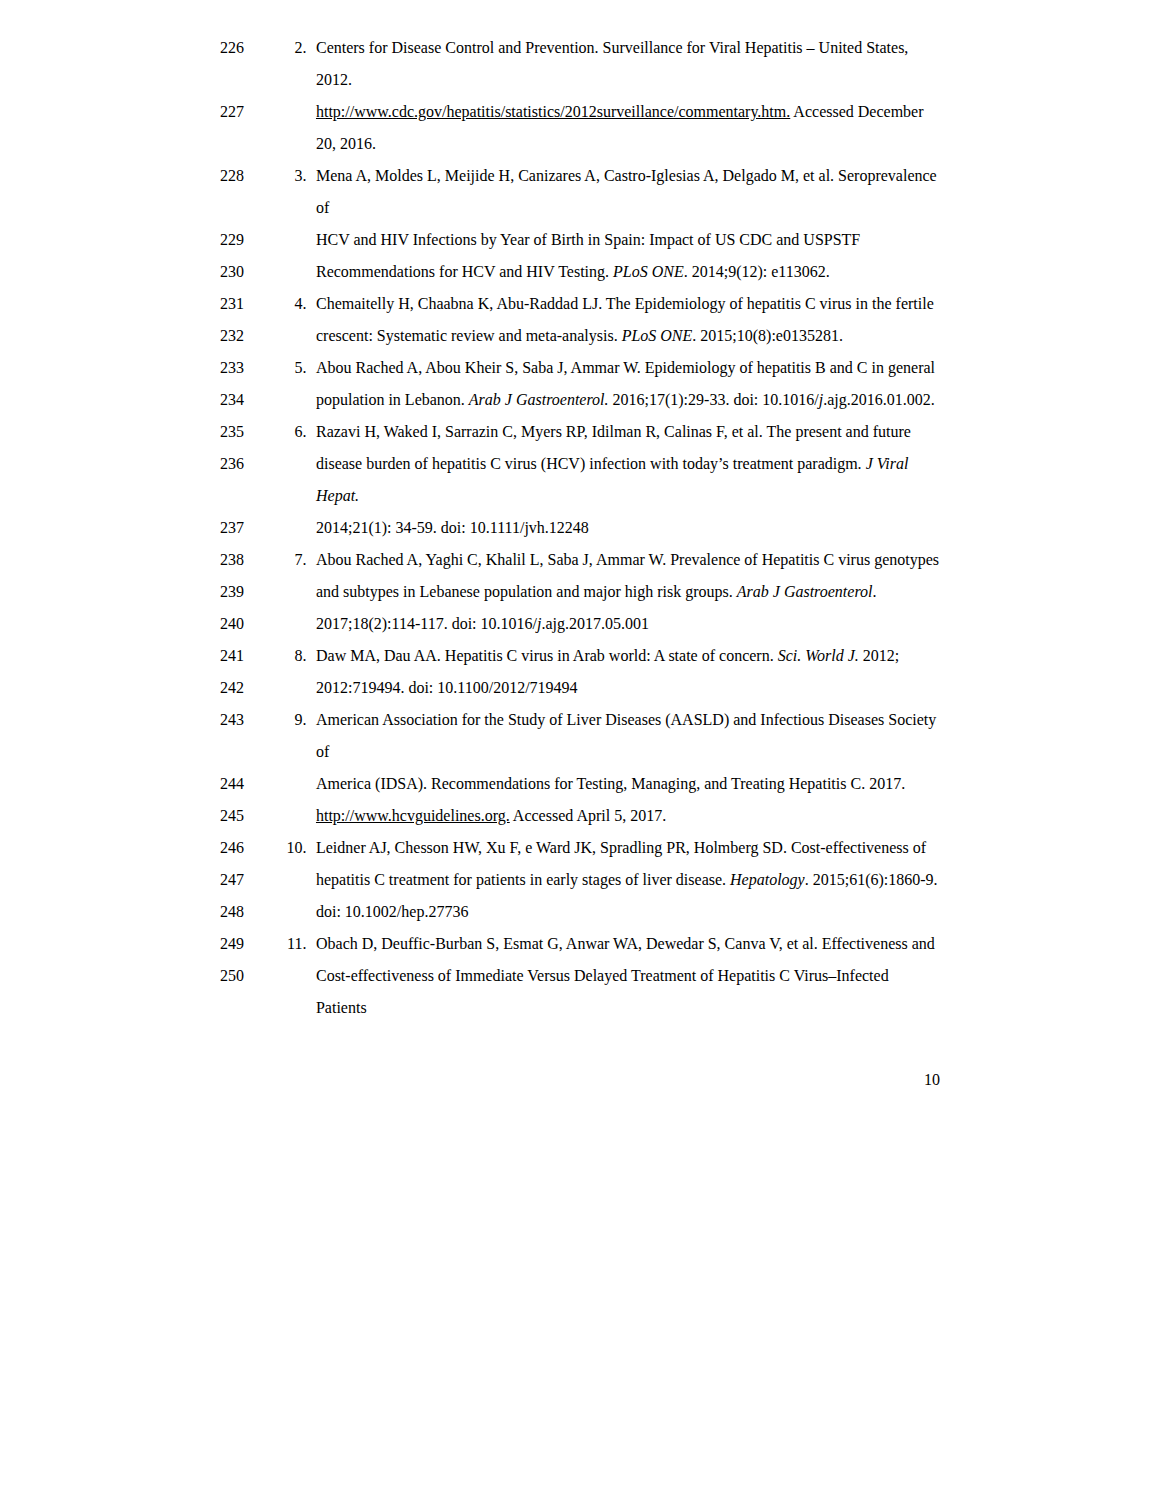226 2. Centers for Disease Control and Prevention. Surveillance for Viral Hepatitis – United States, 2012.
227 http://www.cdc.gov/hepatitis/statistics/2012surveillance/commentary.htm. Accessed December 20, 2016.
228 3. Mena A, Moldes L, Meijide H, Canizares A, Castro-Iglesias A, Delgado M, et al. Seroprevalence of
229 HCV and HIV Infections by Year of Birth in Spain: Impact of US CDC and USPSTF
230 Recommendations for HCV and HIV Testing. PLoS ONE. 2014;9(12): e113062.
231 4. Chemaitelly H, Chaabna K, Abu-Raddad LJ. The Epidemiology of hepatitis C virus in the fertile
232 crescent: Systematic review and meta-analysis. PLoS ONE. 2015;10(8):e0135281.
233 5. Abou Rached A, Abou Kheir S, Saba J, Ammar W. Epidemiology of hepatitis B and C in general
234 population in Lebanon. Arab J Gastroenterol. 2016;17(1):29-33. doi: 10.1016/j.ajg.2016.01.002.
235 6. Razavi H, Waked I, Sarrazin C, Myers RP, Idilman R, Calinas F, et al. The present and future
236 disease burden of hepatitis C virus (HCV) infection with today’s treatment paradigm. J Viral Hepat.
237 2014;21(1): 34-59. doi: 10.1111/jvh.12248
238 7. Abou Rached A, Yaghi C, Khalil L, Saba J, Ammar W. Prevalence of Hepatitis C virus genotypes
239 and subtypes in Lebanese population and major high risk groups. Arab J Gastroenterol.
240 2017;18(2):114-117. doi: 10.1016/j.ajg.2017.05.001
241 8. Daw MA, Dau AA. Hepatitis C virus in Arab world: A state of concern. Sci. World J. 2012;
242 2012:719494. doi: 10.1100/2012/719494
243 9. American Association for the Study of Liver Diseases (AASLD) and Infectious Diseases Society of
244 America (IDSA). Recommendations for Testing, Managing, and Treating Hepatitis C. 2017.
245 http://www.hcvguidelines.org. Accessed April 5, 2017.
246 10. Leidner AJ, Chesson HW, Xu F, e Ward JK, Spradling PR, Holmberg SD. Cost-effectiveness of
247 hepatitis C treatment for patients in early stages of liver disease. Hepatology. 2015;61(6):1860-9.
248 doi: 10.1002/hep.27736
249 11. Obach D, Deuffic-Burban S, Esmat G, Anwar WA, Dewedar S, Canva V, et al. Effectiveness and
250 Cost-effectiveness of Immediate Versus Delayed Treatment of Hepatitis C Virus–Infected Patients
10